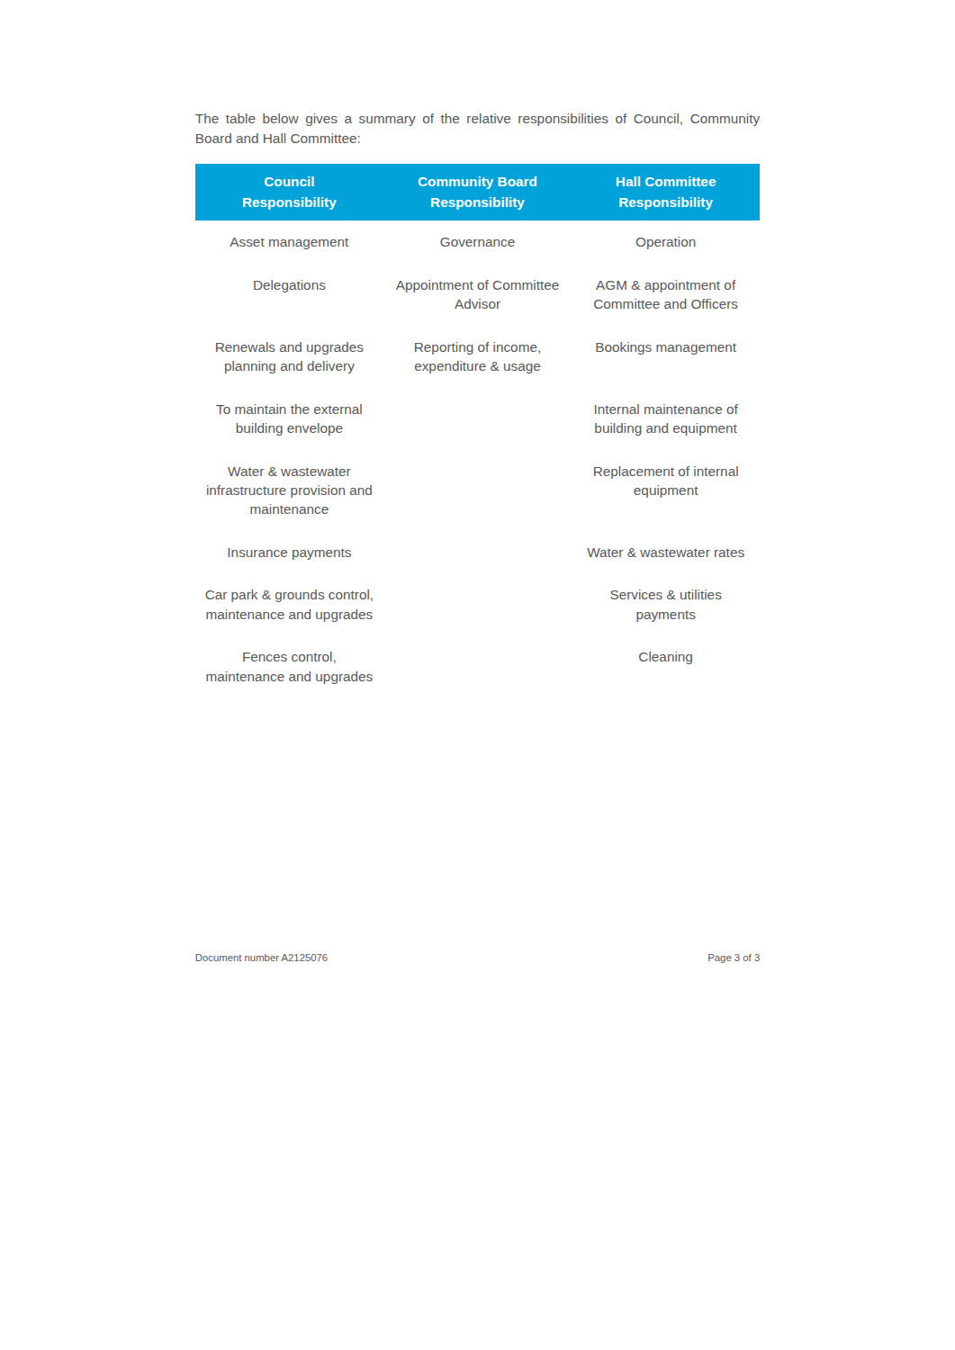The table below gives a summary of the relative responsibilities of Council, Community Board and Hall Committee:
| Council Responsibility | Community Board Responsibility | Hall Committee Responsibility |
| --- | --- | --- |
| Asset management | Governance | Operation |
| Delegations | Appointment of Committee Advisor | AGM & appointment of Committee and Officers |
| Renewals and upgrades planning and delivery | Reporting of income, expenditure & usage | Bookings management |
| To maintain the external building envelope | | Internal maintenance of building and equipment |
| Water & wastewater infrastructure provision and maintenance | | Replacement of internal equipment |
| Insurance payments | | Water & wastewater rates |
| Car park & grounds control, maintenance and upgrades | | Services & utilities payments |
| Fences control, maintenance and upgrades | | Cleaning |
Document number A2125076 Page 3 of 3